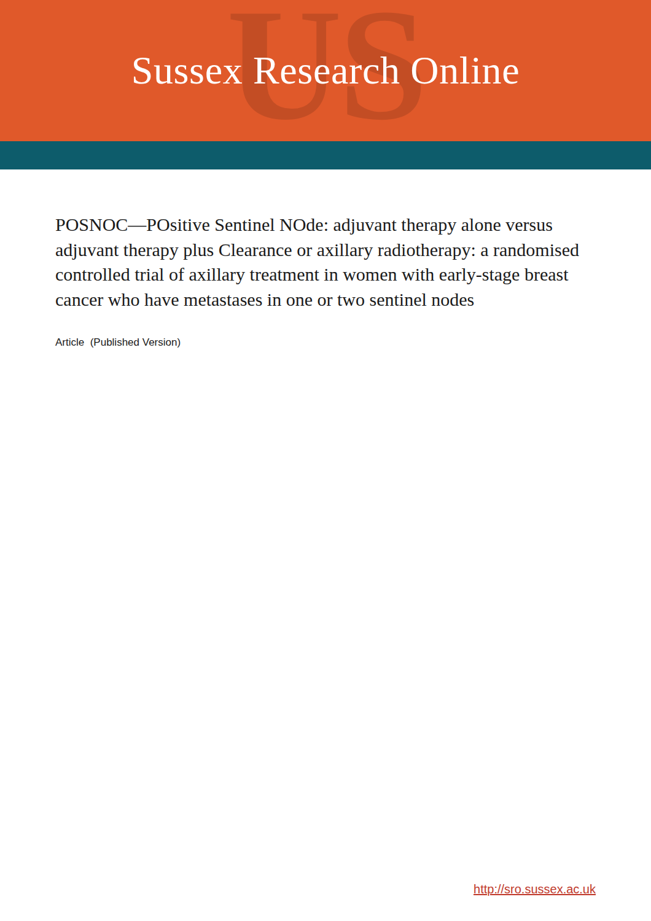US Sussex Research Online
POSNOC—POsitive Sentinel NOde: adjuvant therapy alone versus adjuvant therapy plus Clearance or axillary radiotherapy: a randomised controlled trial of axillary treatment in women with early-stage breast cancer who have metastases in one or two sentinel nodes
Article (Published Version)
http://sro.sussex.ac.uk